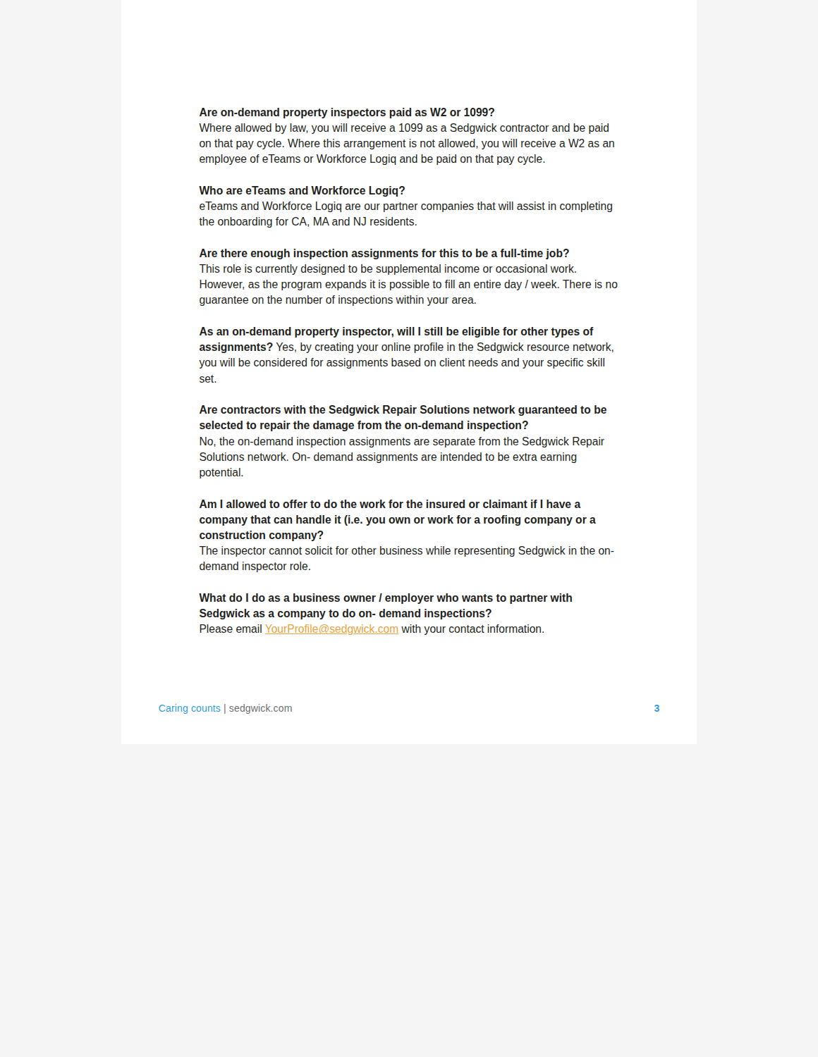Are on-demand property inspectors paid as W2 or 1099?
Where allowed by law, you will receive a 1099 as a Sedgwick contractor and be paid on that pay cycle. Where this arrangement is not allowed, you will receive a W2 as an employee of eTeams or Workforce Logiq and be paid on that pay cycle.
Who are eTeams and Workforce Logiq?
eTeams and Workforce Logiq are our partner companies that will assist in completing the onboarding for CA, MA and NJ residents.
Are there enough inspection assignments for this to be a full-time job?
This role is currently designed to be supplemental income or occasional work. However, as the program expands it is possible to fill an entire day / week. There is no guarantee on the number of inspections within your area.
As an on-demand property inspector, will I still be eligible for other types of assignments? Yes, by creating your online profile in the Sedgwick resource network, you will be considered for assignments based on client needs and your specific skill set.
Are contractors with the Sedgwick Repair Solutions network guaranteed to be selected to repair the damage from the on-demand inspection?
No, the on-demand inspection assignments are separate from the Sedgwick Repair Solutions network. On- demand assignments are intended to be extra earning potential.
Am I allowed to offer to do the work for the insured or claimant if I have a company that can handle it (i.e. you own or work for a roofing company or a construction company?
The inspector cannot solicit for other business while representing Sedgwick in the on-demand inspector role.
What do I do as a business owner / employer who wants to partner with Sedgwick as a company to do on- demand inspections?
Please email YourProfile@sedgwick.com with your contact information.
Caring counts | sedgwick.com 3